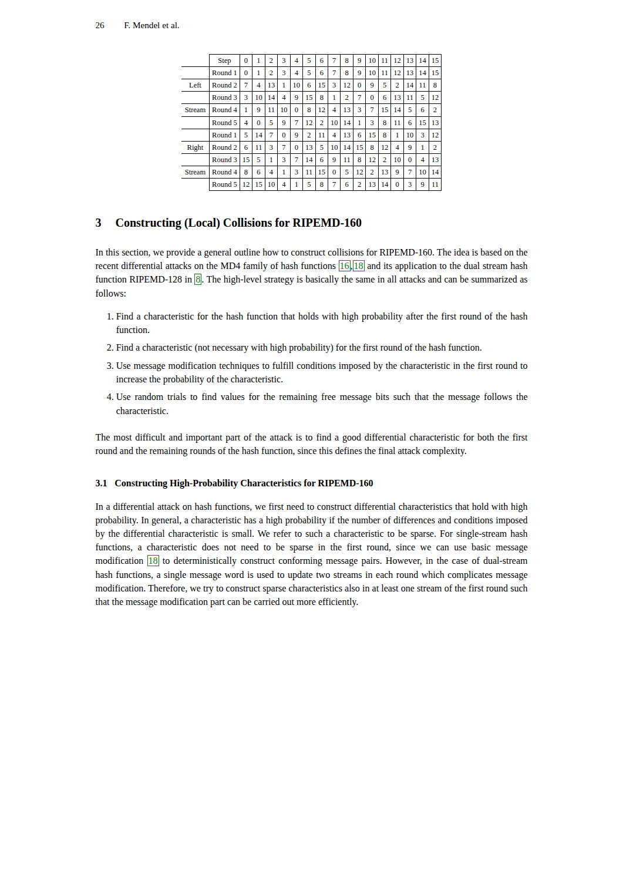26 F. Mendel et al.
| | Step | 0 | 1 | 2 | 3 | 4 | 5 | 6 | 7 | 8 | 9 | 10 | 11 | 12 | 13 | 14 | 15 |
| | Round 1 | 0 | 1 | 2 | 3 | 4 | 5 | 6 | 7 | 8 | 9 | 10 | 11 | 12 | 13 | 14 | 15 |
| Left | Round 2 | 7 | 4 | 13 | 1 | 10 | 6 | 15 | 3 | 12 | 0 | 9 | 5 | 2 | 14 | 11 | 8 |
| | Round 3 | 3 | 10 | 14 | 4 | 9 | 15 | 8 | 1 | 2 | 7 | 0 | 6 | 13 | 11 | 5 | 12 |
| Stream | Round 4 | 1 | 9 | 11 | 10 | 0 | 8 | 12 | 4 | 13 | 3 | 7 | 15 | 14 | 5 | 6 | 2 |
| | Round 5 | 4 | 0 | 5 | 9 | 7 | 12 | 2 | 10 | 14 | 1 | 3 | 8 | 11 | 6 | 15 | 13 |
| | Round 1 | 5 | 14 | 7 | 0 | 9 | 2 | 11 | 4 | 13 | 6 | 15 | 8 | 1 | 10 | 3 | 12 |
| Right | Round 2 | 6 | 11 | 3 | 7 | 0 | 13 | 5 | 10 | 14 | 15 | 8 | 12 | 4 | 9 | 1 | 2 |
| | Round 3 | 15 | 5 | 1 | 3 | 7 | 14 | 6 | 9 | 11 | 8 | 12 | 2 | 10 | 0 | 4 | 13 |
| Stream | Round 4 | 8 | 6 | 4 | 1 | 3 | 11 | 15 | 0 | 5 | 12 | 2 | 13 | 9 | 7 | 10 | 14 |
| | Round 5 | 12 | 15 | 10 | 4 | 1 | 5 | 8 | 7 | 6 | 2 | 13 | 14 | 0 | 3 | 9 | 11 |
3 Constructing (Local) Collisions for RIPEMD-160
In this section, we provide a general outline how to construct collisions for RIPEMD-160. The idea is based on the recent differential attacks on the MD4 family of hash functions 16,18 and its application to the dual stream hash function RIPEMD-128 in 8. The high-level strategy is basically the same in all attacks and can be summarized as follows:
Find a characteristic for the hash function that holds with high probability after the first round of the hash function.
Find a characteristic (not necessary with high probability) for the first round of the hash function.
Use message modification techniques to fulfill conditions imposed by the characteristic in the first round to increase the probability of the characteristic.
Use random trials to find values for the remaining free message bits such that the message follows the characteristic.
The most difficult and important part of the attack is to find a good differential characteristic for both the first round and the remaining rounds of the hash function, since this defines the final attack complexity.
3.1 Constructing High-Probability Characteristics for RIPEMD-160
In a differential attack on hash functions, we first need to construct differential characteristics that hold with high probability. In general, a characteristic has a high probability if the number of differences and conditions imposed by the differential characteristic is small. We refer to such a characteristic to be sparse. For single-stream hash functions, a characteristic does not need to be sparse in the first round, since we can use basic message modification 18 to deterministically construct conforming message pairs. However, in the case of dual-stream hash functions, a single message word is used to update two streams in each round which complicates message modification. Therefore, we try to construct sparse characteristics also in at least one stream of the first round such that the message modification part can be carried out more efficiently.